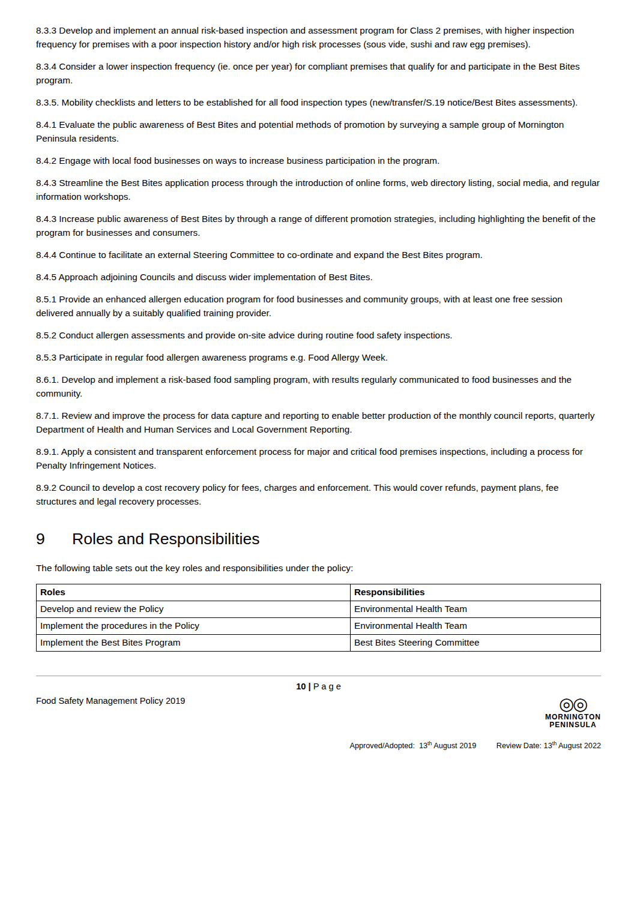8.3.3 Develop and implement an annual risk-based inspection and assessment program for Class 2 premises, with higher inspection frequency for premises with a poor inspection history and/or high risk processes (sous vide, sushi and raw egg premises).
8.3.4 Consider a lower inspection frequency (ie. once per year) for compliant premises that qualify for and participate in the Best Bites program.
8.3.5. Mobility checklists and letters to be established for all food inspection types (new/transfer/S.19 notice/Best Bites assessments).
8.4.1 Evaluate the public awareness of Best Bites and potential methods of promotion by surveying a sample group of Mornington Peninsula residents.
8.4.2 Engage with local food businesses on ways to increase business participation in the program.
8.4.3 Streamline the Best Bites application process through the introduction of online forms, web directory listing, social media, and regular information workshops.
8.4.3 Increase public awareness of Best Bites by through a range of different promotion strategies, including highlighting the benefit of the program for businesses and consumers.
8.4.4 Continue to facilitate an external Steering Committee to co-ordinate and expand the Best Bites program.
8.4.5 Approach adjoining Councils and discuss wider implementation of Best Bites.
8.5.1 Provide an enhanced allergen education program for food businesses and community groups, with at least one free session delivered annually by a suitably qualified training provider.
8.5.2 Conduct allergen assessments and provide on-site advice during routine food safety inspections.
8.5.3 Participate in regular food allergen awareness programs e.g. Food Allergy Week.
8.6.1. Develop and implement a risk-based food sampling program, with results regularly communicated to food businesses and the community.
8.7.1. Review and improve the process for data capture and reporting to enable better production of the monthly council reports, quarterly Department of Health and Human Services and Local Government Reporting.
8.9.1. Apply a consistent and transparent enforcement process for major and critical food premises inspections, including a process for Penalty Infringement Notices.
8.9.2 Council to develop a cost recovery policy for fees, charges and enforcement. This would cover refunds, payment plans, fee structures and legal recovery processes.
9 Roles and Responsibilities
The following table sets out the key roles and responsibilities under the policy:
| Roles | Responsibilities |
| --- | --- |
| Develop and review the Policy | Environmental Health Team |
| Implement the procedures in the Policy | Environmental Health Team |
| Implement the Best Bites Program | Best Bites Steering Committee |
10 | P a g e
Food Safety Management Policy 2019
◎◎
MORNINGTON
PENINSULA
Approved/Adopted: 13th August 2019 Review Date: 13th August 2022